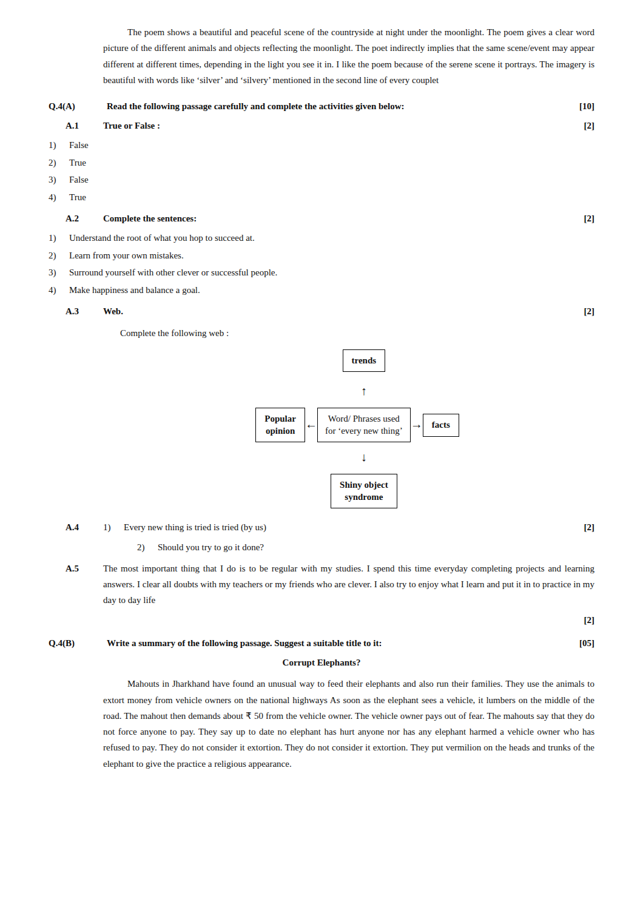The poem shows a beautiful and peaceful scene of the countryside at night under the moonlight. The poem gives a clear word picture of the different animals and objects reflecting the moonlight. The poet indirectly implies that the same scene/event may appear different at different times, depending in the light you see it in. I like the poem because of the serene scene it portrays. The imagery is beautiful with words like ‘silver’ and ‘silvery’ mentioned in the second line of every couplet
Q.4(A)
Read the following passage carefully and complete the activities given below:
[10]
A.1
True or False :
[2]
1) False
2) True
3) False
4) True
A.2
Complete the sentences:
[2]
1) Understand the root of what you hop to succeed at.
2) Learn from your own mistakes.
3) Surround yourself with other clever or successful people.
4) Make happiness and balance a goal.
A.3
Web.
[2]
Complete the following web :
| | | trends | | |
| | | ↑ | | |
| Popular opinion | ← | Word/ Phrases used for ‘every new thing’ | → | facts |
| | | ↓ | | |
| | | Shiny object syndrome | | |
A.4
1) Every new thing is tried is tried (by us)
[2]
2) Should you try to go it done?
A.5
The most important thing that I do is to be regular with my studies. I spend this time everyday completing projects and learning answers. I clear all doubts with my teachers or my friends who are clever. I also try to enjoy what I learn and put it in to practice in my day to day life
[2]
Q.4(B)
Write a summary of the following passage. Suggest a suitable title to it:
[05]
Corrupt Elephants?
Mahouts in Jharkhand have found an unusual way to feed their elephants and also run their families. They use the animals to extort money from vehicle owners on the national highways As soon as the elephant sees a vehicle, it lumbers on the middle of the road. The mahout then demands about ₹ 50 from the vehicle owner. The vehicle owner pays out of fear. The mahouts say that they do not force anyone to pay. They say up to date no elephant has hurt anyone nor has any elephant harmed a vehicle owner who has refused to pay. They do not consider it extortion. They do not consider it extortion. They put vermilion on the heads and trunks of the elephant to give the practice a religious appearance.